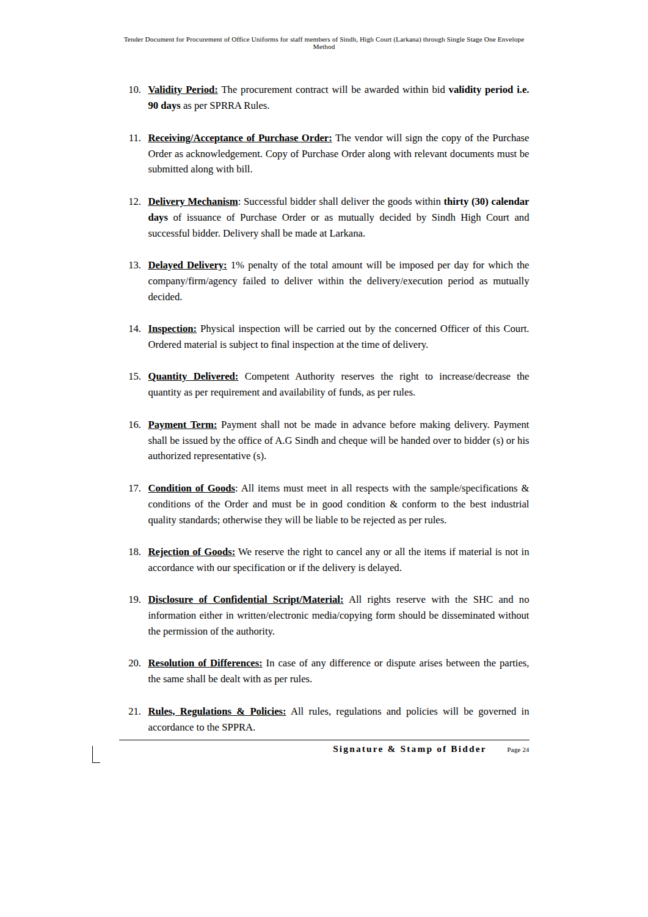Tender Document for Procurement of Office Uniforms for staff members of Sindh, High Court (Larkana) through Single Stage One Envelope Method
Validity Period: The procurement contract will be awarded within bid validity period i.e. 90 days as per SPRRA Rules.
Receiving/Acceptance of Purchase Order: The vendor will sign the copy of the Purchase Order as acknowledgement. Copy of Purchase Order along with relevant documents must be submitted along with bill.
Delivery Mechanism: Successful bidder shall deliver the goods within thirty (30) calendar days of issuance of Purchase Order or as mutually decided by Sindh High Court and successful bidder. Delivery shall be made at Larkana.
Delayed Delivery: 1% penalty of the total amount will be imposed per day for which the company/firm/agency failed to deliver within the delivery/execution period as mutually decided.
Inspection: Physical inspection will be carried out by the concerned Officer of this Court. Ordered material is subject to final inspection at the time of delivery.
Quantity Delivered: Competent Authority reserves the right to increase/decrease the quantity as per requirement and availability of funds, as per rules.
Payment Term: Payment shall not be made in advance before making delivery. Payment shall be issued by the office of A.G Sindh and cheque will be handed over to bidder (s) or his authorized representative (s).
Condition of Goods: All items must meet in all respects with the sample/specifications & conditions of the Order and must be in good condition & conform to the best industrial quality standards; otherwise they will be liable to be rejected as per rules.
Rejection of Goods: We reserve the right to cancel any or all the items if material is not in accordance with our specification or if the delivery is delayed.
Disclosure of Confidential Script/Material: All rights reserve with the SHC and no information either in written/electronic media/copying form should be disseminated without the permission of the authority.
Resolution of Differences: In case of any difference or dispute arises between the parties, the same shall be dealt with as per rules.
Rules, Regulations & Policies: All rules, regulations and policies will be governed in accordance to the SPPRA.
Signature & Stamp of Bidder Page 24